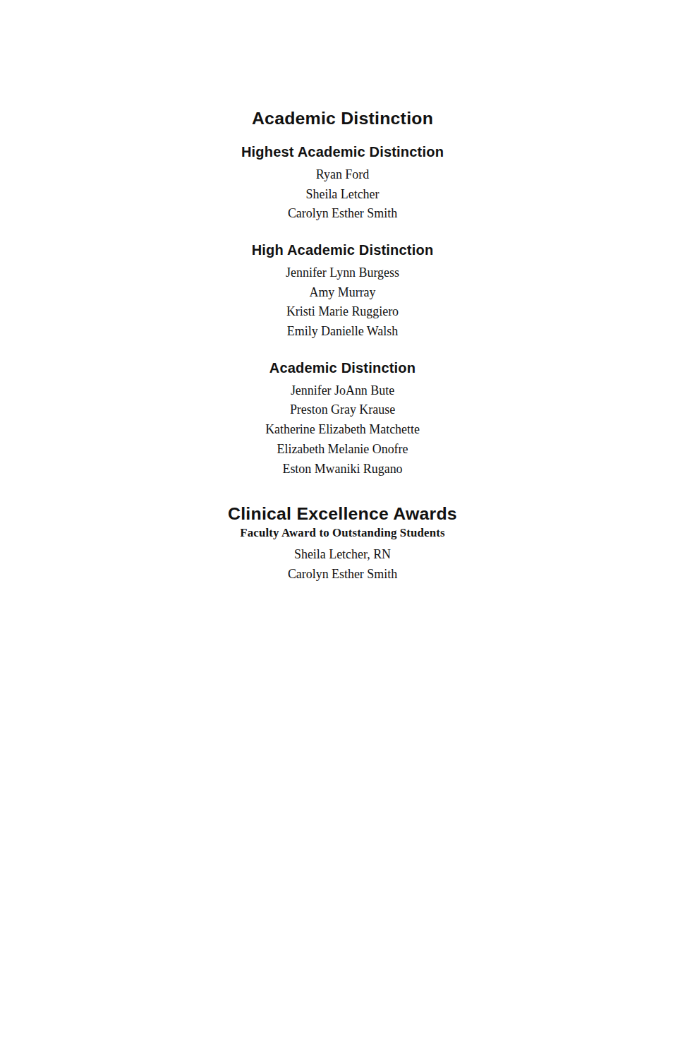Academic Distinction
Highest Academic Distinction
Ryan Ford
Sheila Letcher
Carolyn Esther Smith
High Academic Distinction
Jennifer Lynn Burgess
Amy Murray
Kristi Marie Ruggiero
Emily Danielle Walsh
Academic Distinction
Jennifer JoAnn Bute
Preston Gray Krause
Katherine Elizabeth Matchette
Elizabeth Melanie Onofre
Eston Mwaniki Rugano
Clinical Excellence Awards
Faculty Award to Outstanding Students
Sheila Letcher, RN
Carolyn Esther Smith